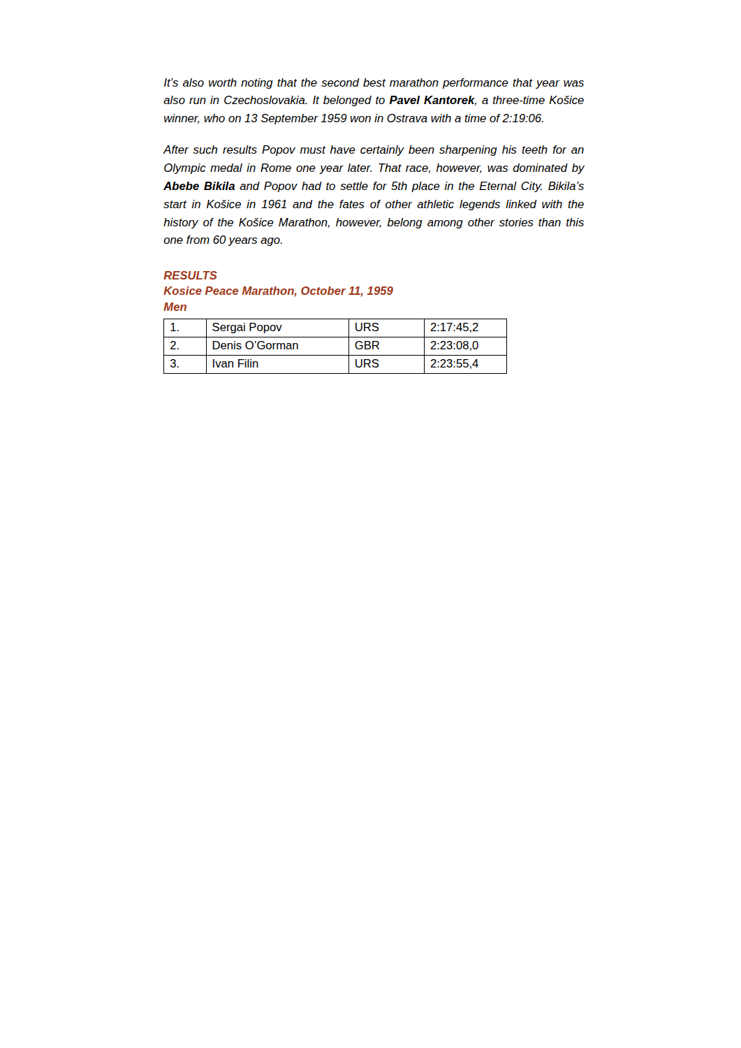It’s also worth noting that the second best marathon performance that year was also run in Czechoslovakia. It belonged to Pavel Kantorek, a three-time Košice winner, who on 13 September 1959 won in Ostrava with a time of 2:19:06.
After such results Popov must have certainly been sharpening his teeth for an Olympic medal in Rome one year later. That race, however, was dominated by Abebe Bikila and Popov had to settle for 5th place in the Eternal City. Bikila’s start in Košice in 1961 and the fates of other athletic legends linked with the history of the Košice Marathon, however, belong among other stories than this one from 60 years ago.
RESULTS Kosice Peace Marathon, October 11, 1959 Men
| 1. | Sergai Popov | URS | 2:17:45,2 |
| 2. | Denis O’Gorman | GBR | 2:23:08,0 |
| 3. | Ivan Filin | URS | 2:23:55,4 |